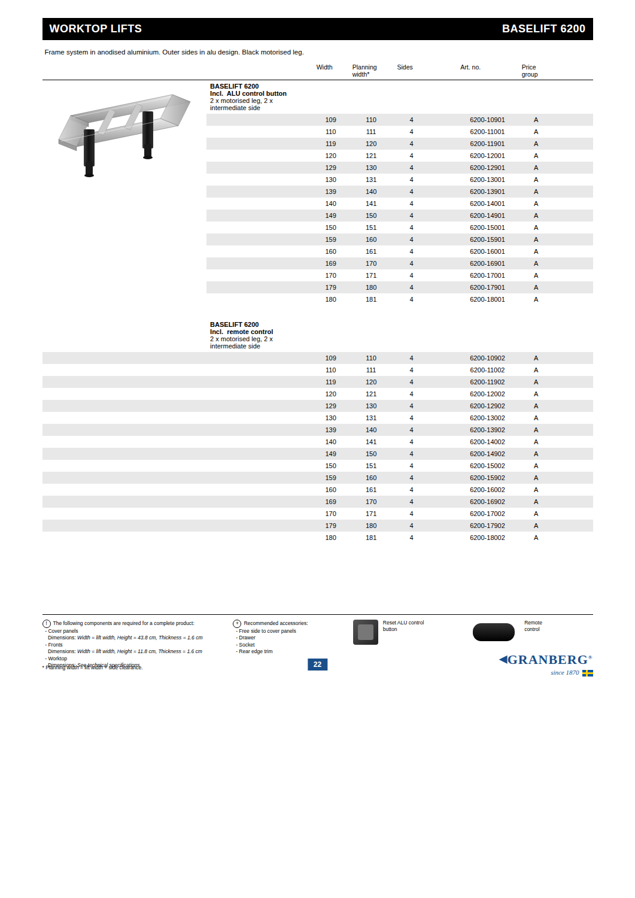WORKTOP LIFTS BASELIFT 6200
Frame system in anodised aluminium. Outer sides in alu design. Black motorised leg.
| | | Width | Planning width* | Sides | | Art. no. | Price group | |
| --- | --- | --- | --- | --- | --- | --- | --- | --- |
| | BASELIFT 6200 Incl. ALU control button 2 x motorised leg, 2 x intermediate side | | | | | | | |
| | 109 | 110 | 4 | | 6200-10901 | A | |
| | 110 | 111 | 4 | | 6200-11001 | A | |
| | 119 | 120 | 4 | | 6200-11901 | A | |
| | 120 | 121 | 4 | | 6200-12001 | A | |
| | 129 | 130 | 4 | | 6200-12901 | A | |
| | 130 | 131 | 4 | | 6200-13001 | A | |
| | 139 | 140 | 4 | | 6200-13901 | A | |
| | 140 | 141 | 4 | | 6200-14001 | A | |
| | 149 | 150 | 4 | | 6200-14901 | A | |
| | 150 | 151 | 4 | | 6200-15001 | A | |
| | 159 | 160 | 4 | | 6200-15901 | A | |
| | 160 | 161 | 4 | | 6200-16001 | A | |
| | 169 | 170 | 4 | | 6200-16901 | A | |
| | 170 | 171 | 4 | | 6200-17001 | A | |
| | 179 | 180 | 4 | | 6200-17901 | A | |
| | 180 | 181 | 4 | | 6200-18001 | A | |
| | BASELIFT 6200 Incl. remote control 2 x motorised leg, 2 x intermediate side | | | | | | | |
| | | 109 | 110 | 4 | | 6200-10902 | A | |
| | | 110 | 111 | 4 | | 6200-11002 | A | |
| | | 119 | 120 | 4 | | 6200-11902 | A | |
| | | 120 | 121 | 4 | | 6200-12002 | A | |
| | | 129 | 130 | 4 | | 6200-12902 | A | |
| | | 130 | 131 | 4 | | 6200-13002 | A | |
| | | 139 | 140 | 4 | | 6200-13902 | A | |
| | | 140 | 141 | 4 | | 6200-14002 | A | |
| | | 149 | 150 | 4 | | 6200-14902 | A | |
| | | 150 | 151 | 4 | | 6200-15002 | A | |
| | | 159 | 160 | 4 | | 6200-15902 | A | |
| | | 160 | 161 | 4 | | 6200-16002 | A | |
| | | 169 | 170 | 4 | | 6200-16902 | A | |
| | | 170 | 171 | 4 | | 6200-17002 | A | |
| | | 179 | 180 | 4 | | 6200-17902 | A | |
| | | 180 | 181 | 4 | | 6200-18002 | A | |
!The following components are required for a complete product:
- Cover panels
Dimensions: Width = lift width, Height = 43.8 cm, Thickness = 1.6 cm
- Fronts
Dimensions: Width = lift width, Height = 11.8 cm, Thickness = 1.6 cm
- Worktop
Dimensions: See technical specifications
+Recommended accessories:
- Free side to cover panels
- Drawer
- Socket
- Rear edge trim
Reset ALU control
button
Remote
control
* Planning width = lift width + side clearance.
22
GRANBERG®
since 1870